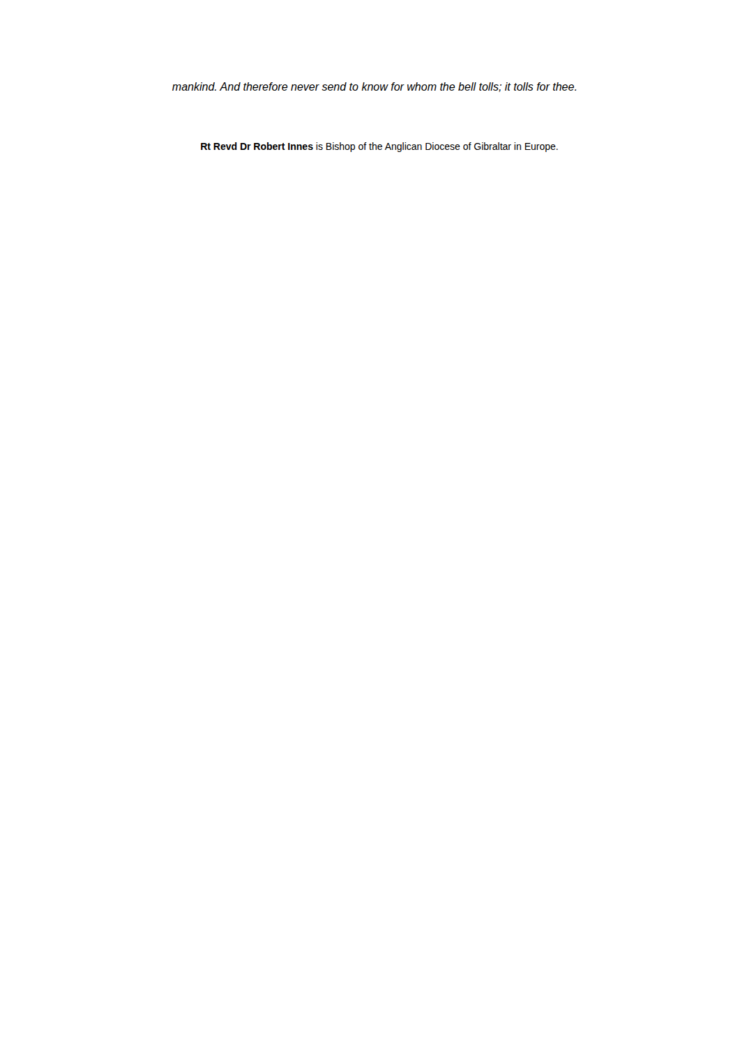mankind. And therefore never send to know for whom the bell tolls; it tolls for thee.
Rt Revd Dr Robert Innes is Bishop of the Anglican Diocese of Gibraltar in Europe.